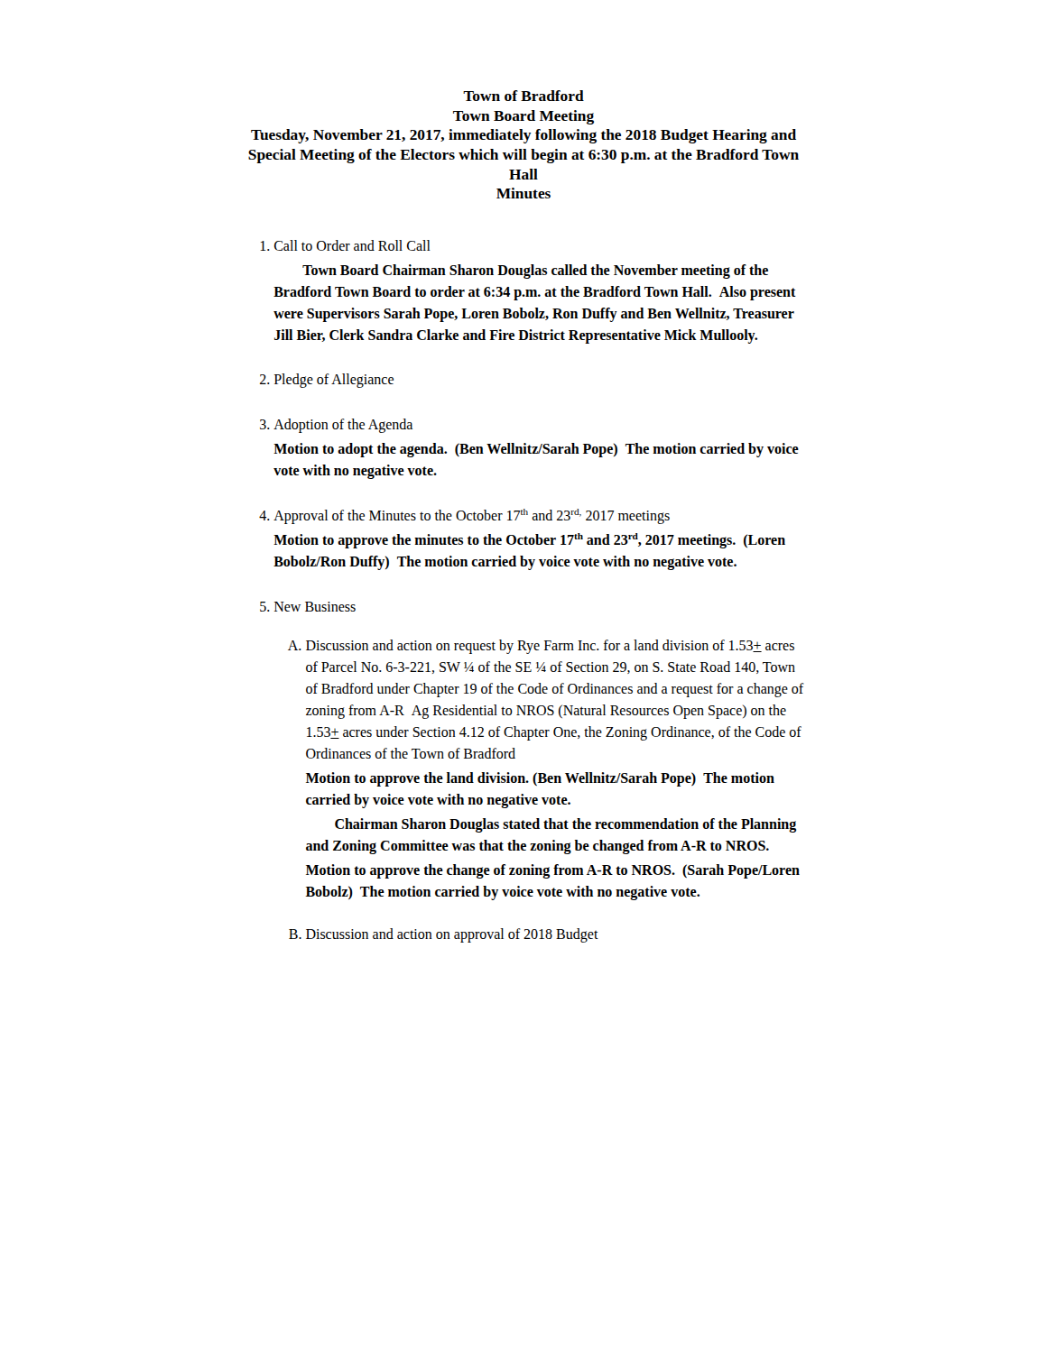Town of Bradford Town Board Meeting Tuesday, November 21, 2017, immediately following the 2018 Budget Hearing and Special Meeting of the Electors which will begin at 6:30 p.m. at the Bradford Town Hall Minutes
Call to Order and Roll Call
Town Board Chairman Sharon Douglas called the November meeting of the Bradford Town Board to order at 6:34 p.m. at the Bradford Town Hall. Also present were Supervisors Sarah Pope, Loren Bobolz, Ron Duffy and Ben Wellnitz, Treasurer Jill Bier, Clerk Sandra Clarke and Fire District Representative Mick Mullooly.
Pledge of Allegiance
Adoption of the Agenda
Motion to adopt the agenda. (Ben Wellnitz/Sarah Pope) The motion carried by voice vote with no negative vote.
Approval of the Minutes to the October 17th and 23rd, 2017 meetings
Motion to approve the minutes to the October 17th and 23rd, 2017 meetings. (Loren Bobolz/Ron Duffy) The motion carried by voice vote with no negative vote.
New Business
Discussion and action on request by Rye Farm Inc. for a land division of 1.53+ acres of Parcel No. 6-3-221, SW ¼ of the SE ¼ of Section 29, on S. State Road 140, Town of Bradford under Chapter 19 of the Code of Ordinances and a request for a change of zoning from A-R Ag Residential to NROS (Natural Resources Open Space) on the 1.53+ acres under Section 4.12 of Chapter One, the Zoning Ordinance, of the Code of Ordinances of the Town of Bradford
Motion to approve the land division. (Ben Wellnitz/Sarah Pope) The motion carried by voice vote with no negative vote.
Chairman Sharon Douglas stated that the recommendation of the Planning and Zoning Committee was that the zoning be changed from A-R to NROS.
Motion to approve the change of zoning from A-R to NROS. (Sarah Pope/Loren Bobolz) The motion carried by voice vote with no negative vote.
Discussion and action on approval of 2018 Budget